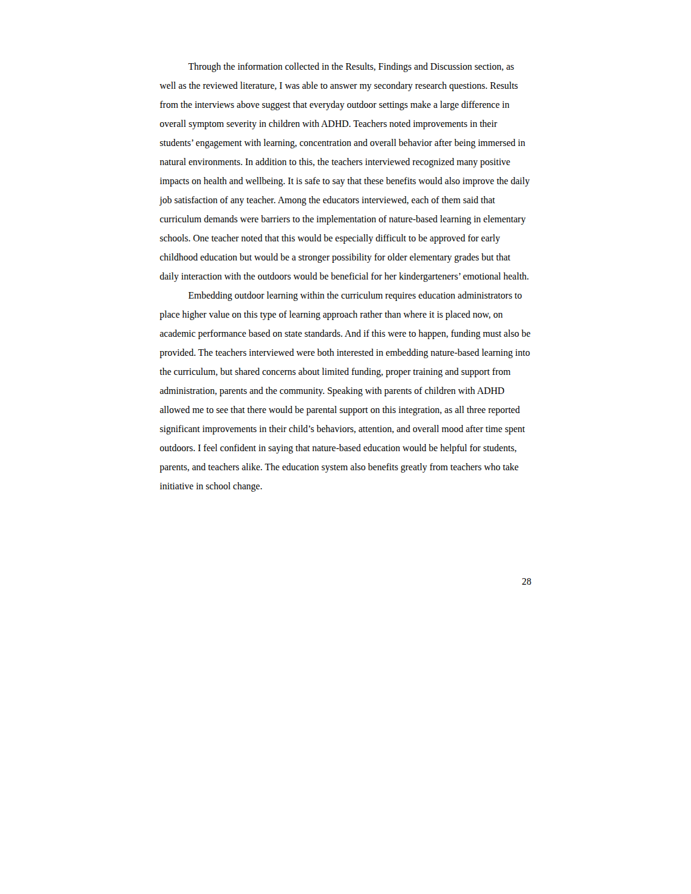Through the information collected in the Results, Findings and Discussion section, as well as the reviewed literature, I was able to answer my secondary research questions. Results from the interviews above suggest that everyday outdoor settings make a large difference in overall symptom severity in children with ADHD. Teachers noted improvements in their students’ engagement with learning, concentration and overall behavior after being immersed in natural environments. In addition to this, the teachers interviewed recognized many positive impacts on health and wellbeing. It is safe to say that these benefits would also improve the daily job satisfaction of any teacher. Among the educators interviewed, each of them said that curriculum demands were barriers to the implementation of nature-based learning in elementary schools. One teacher noted that this would be especially difficult to be approved for early childhood education but would be a stronger possibility for older elementary grades but that daily interaction with the outdoors would be beneficial for her kindergarteners’ emotional health.
Embedding outdoor learning within the curriculum requires education administrators to place higher value on this type of learning approach rather than where it is placed now, on academic performance based on state standards. And if this were to happen, funding must also be provided. The teachers interviewed were both interested in embedding nature-based learning into the curriculum, but shared concerns about limited funding, proper training and support from administration, parents and the community. Speaking with parents of children with ADHD allowed me to see that there would be parental support on this integration, as all three reported significant improvements in their child’s behaviors, attention, and overall mood after time spent outdoors. I feel confident in saying that nature-based education would be helpful for students, parents, and teachers alike. The education system also benefits greatly from teachers who take initiative in school change.
28